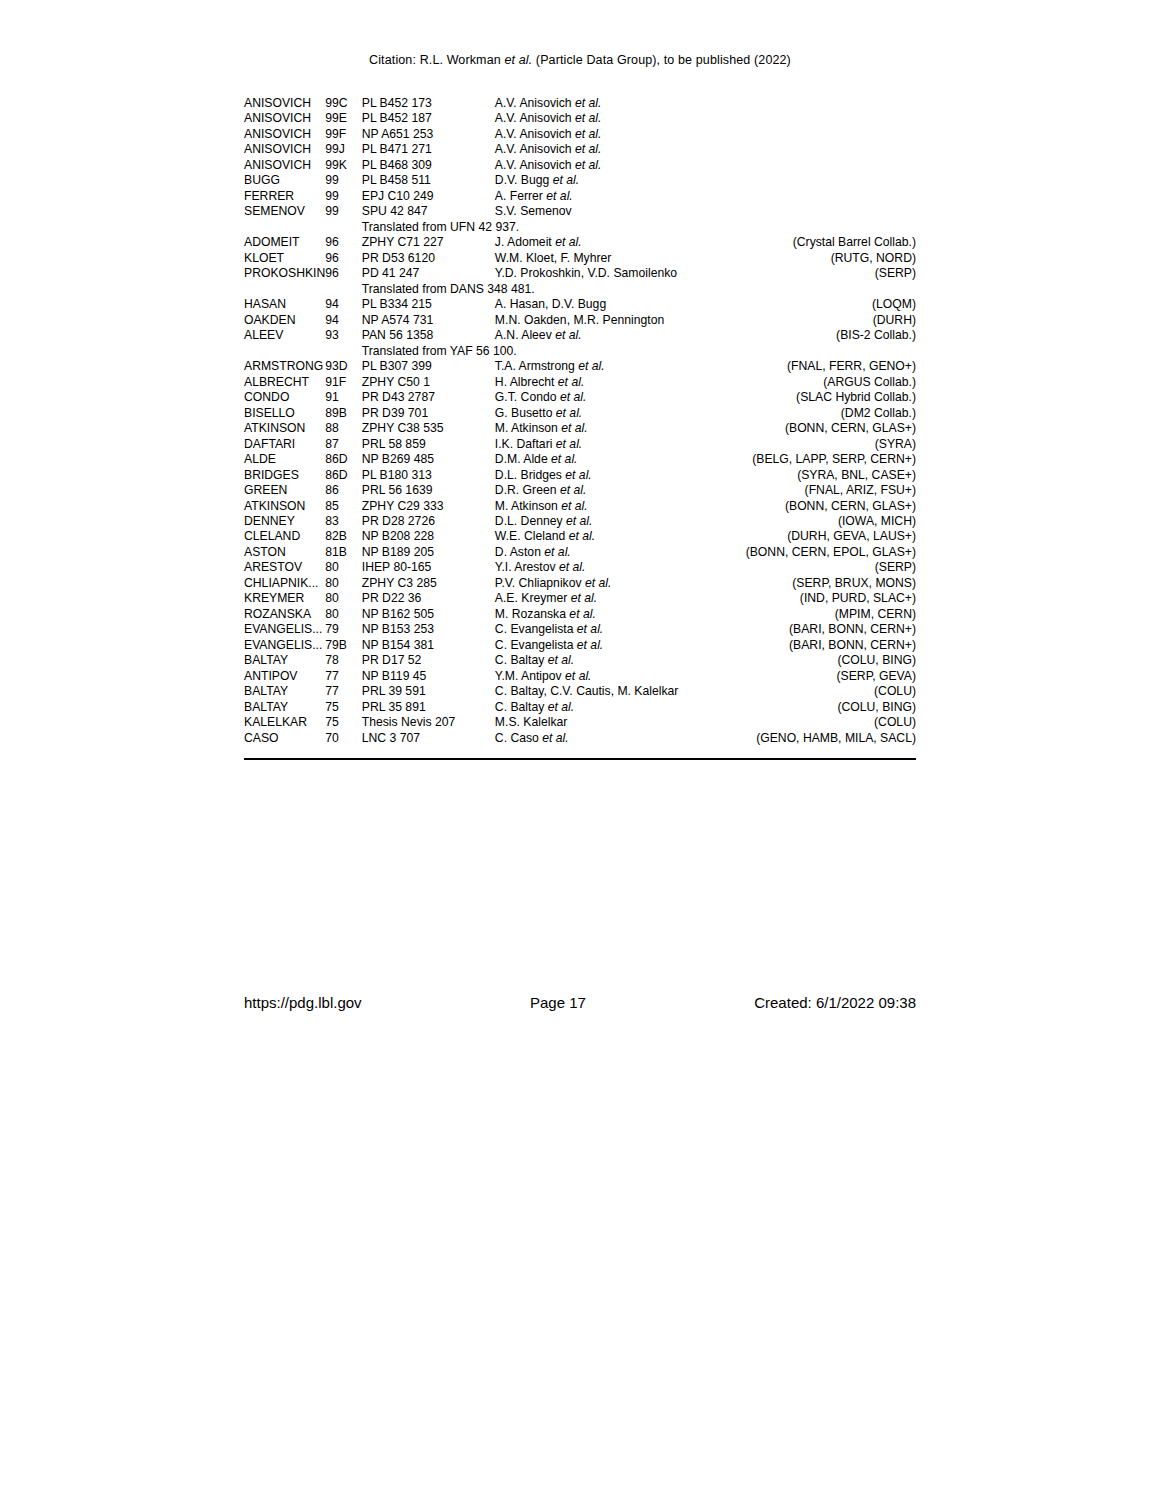Citation: R.L. Workman et al. (Particle Data Group), to be published (2022)
| ANISOVICH | 99C | PL B452 173 | A.V. Anisovich et al. | |
| ANISOVICH | 99E | PL B452 187 | A.V. Anisovich et al. | |
| ANISOVICH | 99F | NP A651 253 | A.V. Anisovich et al. | |
| ANISOVICH | 99J | PL B471 271 | A.V. Anisovich et al. | |
| ANISOVICH | 99K | PL B468 309 | A.V. Anisovich et al. | |
| BUGG | 99 | PL B458 511 | D.V. Bugg et al. | |
| FERRER | 99 | EPJ C10 249 | A. Ferrer et al. | |
| SEMENOV | 99 | SPU 42 847 | S.V. Semenov | |
| | | Translated from UFN 42 937. |
| ADOMEIT | 96 | ZPHY C71 227 | J. Adomeit et al. | (Crystal Barrel Collab.) |
| KLOET | 96 | PR D53 6120 | W.M. Kloet, F. Myhrer | (RUTG, NORD) |
| PROKOSHKIN | 96 | PD 41 247 | Y.D. Prokoshkin, V.D. Samoilenko | (SERP) |
| | | Translated from DANS 348 481. |
| HASAN | 94 | PL B334 215 | A. Hasan, D.V. Bugg | (LOQM) |
| OAKDEN | 94 | NP A574 731 | M.N. Oakden, M.R. Pennington | (DURH) |
| ALEEV | 93 | PAN 56 1358 | A.N. Aleev et al. | (BIS-2 Collab.) |
| | | Translated from YAF 56 100. |
| ARMSTRONG | 93D | PL B307 399 | T.A. Armstrong et al. | (FNAL, FERR, GENO+) |
| ALBRECHT | 91F | ZPHY C50 1 | H. Albrecht et al. | (ARGUS Collab.) |
| CONDO | 91 | PR D43 2787 | G.T. Condo et al. | (SLAC Hybrid Collab.) |
| BISELLO | 89B | PR D39 701 | G. Busetto et al. | (DM2 Collab.) |
| ATKINSON | 88 | ZPHY C38 535 | M. Atkinson et al. | (BONN, CERN, GLAS+) |
| DAFTARI | 87 | PRL 58 859 | I.K. Daftari et al. | (SYRA) |
| ALDE | 86D | NP B269 485 | D.M. Alde et al. | (BELG, LAPP, SERP, CERN+) |
| BRIDGES | 86D | PL B180 313 | D.L. Bridges et al. | (SYRA, BNL, CASE+) |
| GREEN | 86 | PRL 56 1639 | D.R. Green et al. | (FNAL, ARIZ, FSU+) |
| ATKINSON | 85 | ZPHY C29 333 | M. Atkinson et al. | (BONN, CERN, GLAS+) |
| DENNEY | 83 | PR D28 2726 | D.L. Denney et al. | (IOWA, MICH) |
| CLELAND | 82B | NP B208 228 | W.E. Cleland et al. | (DURH, GEVA, LAUS+) |
| ASTON | 81B | NP B189 205 | D. Aston et al. | (BONN, CERN, EPOL, GLAS+) |
| ARESTOV | 80 | IHEP 80-165 | Y.I. Arestov et al. | (SERP) |
| CHLIAPNIK... | 80 | ZPHY C3 285 | P.V. Chliapnikov et al. | (SERP, BRUX, MONS) |
| KREYMER | 80 | PR D22 36 | A.E. Kreymer et al. | (IND, PURD, SLAC+) |
| ROZANSKA | 80 | NP B162 505 | M. Rozanska et al. | (MPIM, CERN) |
| EVANGELIS... | 79 | NP B153 253 | C. Evangelista et al. | (BARI, BONN, CERN+) |
| EVANGELIS... | 79B | NP B154 381 | C. Evangelista et al. | (BARI, BONN, CERN+) |
| BALTAY | 78 | PR D17 52 | C. Baltay et al. | (COLU, BING) |
| ANTIPOV | 77 | NP B119 45 | Y.M. Antipov et al. | (SERP, GEVA) |
| BALTAY | 77 | PRL 39 591 | C. Baltay, C.V. Cautis, M. Kalelkar | (COLU) |
| BALTAY | 75 | PRL 35 891 | C. Baltay et al. | (COLU, BING) |
| KALELKAR | 75 | Thesis Nevis 207 | M.S. Kalelkar | (COLU) |
| CASO | 70 | LNC 3 707 | C. Caso et al. | (GENO, HAMB, MILA, SACL) |
https://pdg.lbl.gov
Page 17
Created: 6/1/2022 09:38